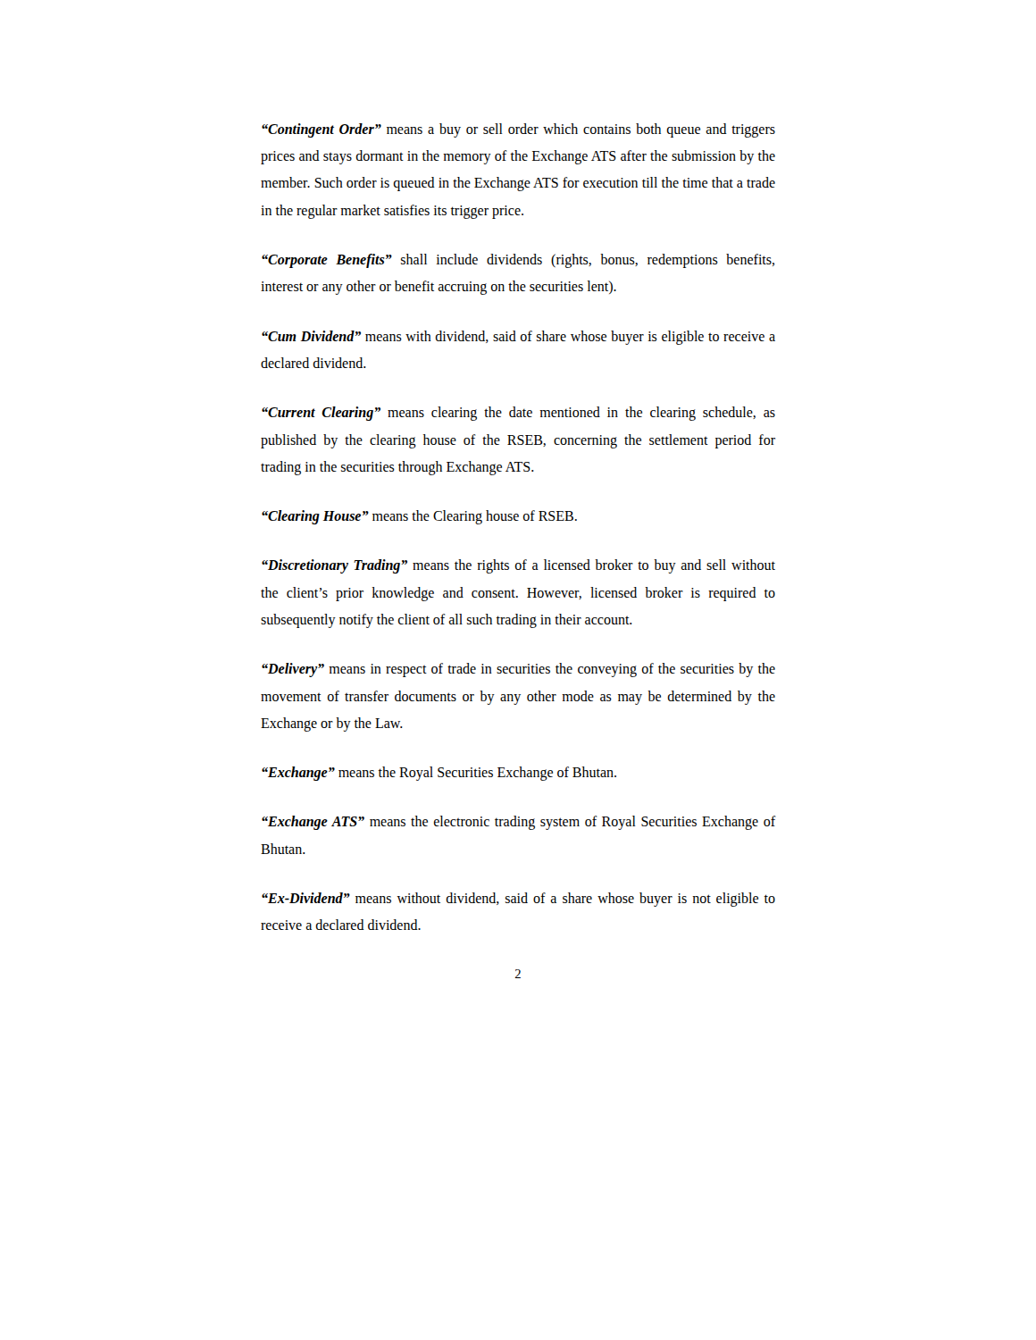“Contingent Order” means a buy or sell order which contains both queue and triggers prices and stays dormant in the memory of the Exchange ATS after the submission by the member. Such order is queued in the Exchange ATS for execution till the time that a trade in the regular market satisfies its trigger price.
“Corporate Benefits” shall include dividends (rights, bonus, redemptions benefits, interest or any other or benefit accruing on the securities lent).
“Cum Dividend” means with dividend, said of share whose buyer is eligible to receive a declared dividend.
“Current Clearing” means clearing the date mentioned in the clearing schedule, as published by the clearing house of the RSEB, concerning the settlement period for trading in the securities through Exchange ATS.
“Clearing House” means the Clearing house of RSEB.
“Discretionary Trading” means the rights of a licensed broker to buy and sell without the client’s prior knowledge and consent. However, licensed broker is required to subsequently notify the client of all such trading in their account.
“Delivery” means in respect of trade in securities the conveying of the securities by the movement of transfer documents or by any other mode as may be determined by the Exchange or by the Law.
“Exchange” means the Royal Securities Exchange of Bhutan.
“Exchange ATS” means the electronic trading system of Royal Securities Exchange of Bhutan.
“Ex-Dividend” means without dividend, said of a share whose buyer is not eligible to receive a declared dividend.
2